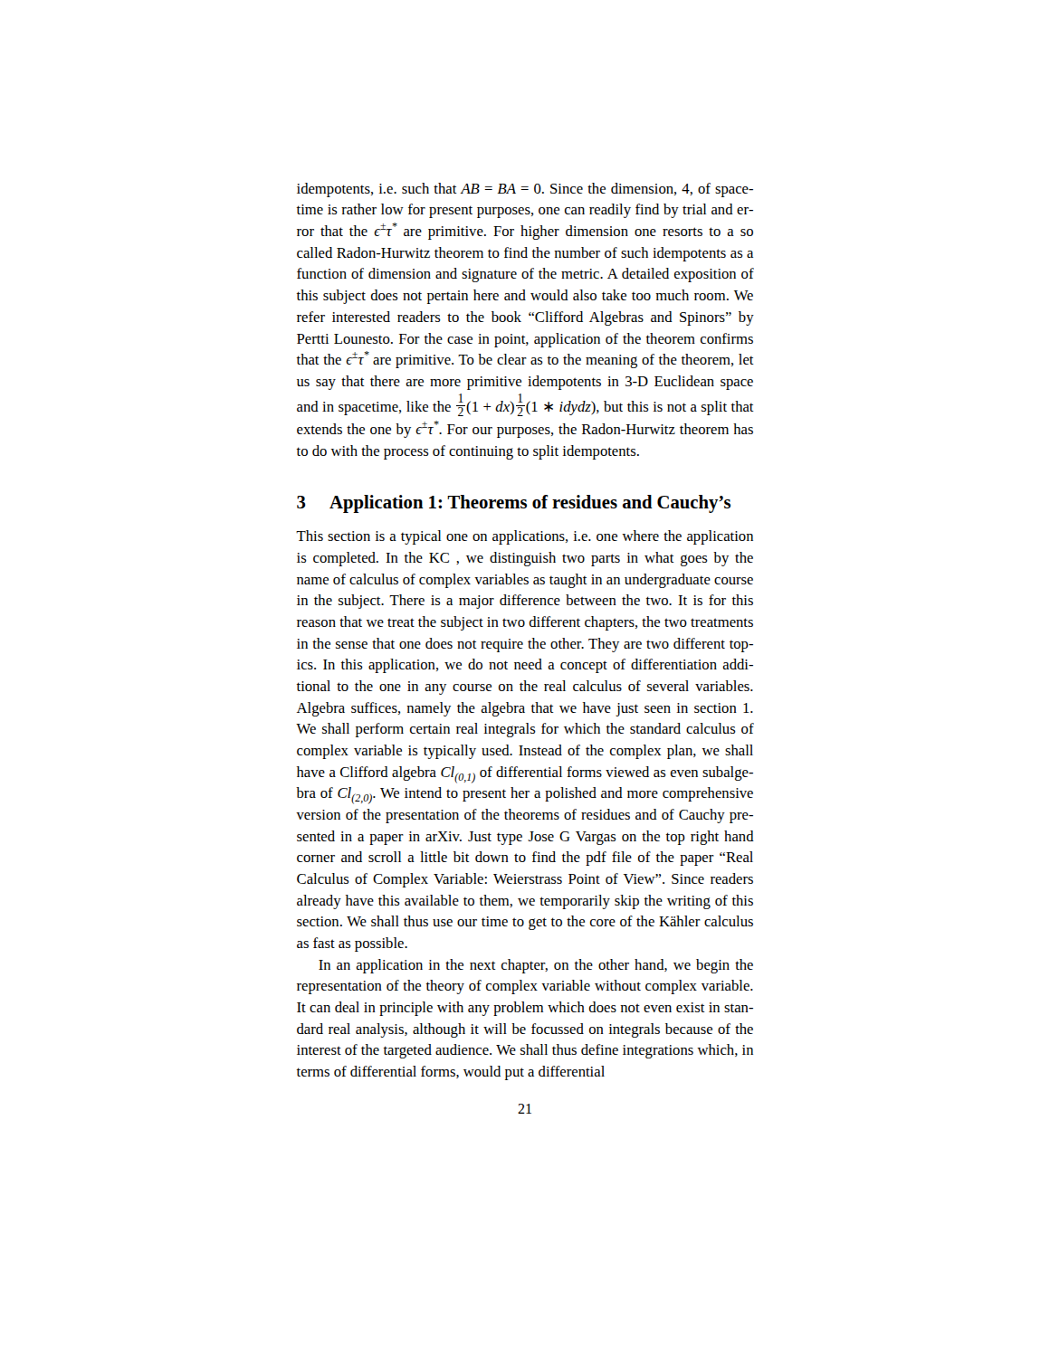idempotents, i.e. such that AB = BA = 0. Since the dimension, 4, of spacetime is rather low for present purposes, one can readily find by trial and error that the ϵ±τ* are primitive. For higher dimension one resorts to a so called Radon-Hurwitz theorem to find the number of such idempotents as a function of dimension and signature of the metric. A detailed exposition of this subject does not pertain here and would also take too much room. We refer interested readers to the book “Clifford Algebras and Spinors” by Pertti Lounesto. For the case in point, application of the theorem confirms that the ϵ±τ* are primitive. To be clear as to the meaning of the theorem, let us say that there are more primitive idempotents in 3-D Euclidean space and in spacetime, like the 12(1 + dx)12(1 ∗ idydz), but this is not a split that extends the one by ϵ±τ*. For our purposes, the Radon-Hurwitz theorem has to do with the process of continuing to split idempotents.
3 Application 1: Theorems of residues and Cauchy’s
This section is a typical one on applications, i.e. one where the application is completed. In the KC , we distinguish two parts in what goes by the name of calculus of complex variables as taught in an undergraduate course in the subject. There is a major difference between the two. It is for this reason that we treat the subject in two different chapters, the two treatments in the sense that one does not require the other. They are two different topics. In this application, we do not need a concept of differentiation additional to the one in any course on the real calculus of several variables. Algebra suffices, namely the algebra that we have just seen in section 1. We shall perform certain real integrals for which the standard calculus of complex variable is typically used. Instead of the complex plan, we shall have a Clifford algebra Cl(0,1) of differential forms viewed as even subalgebra of Cl(2,0). We intend to present her a polished and more comprehensive version of the presentation of the theorems of residues and of Cauchy presented in a paper in arXiv. Just type Jose G Vargas on the top right hand corner and scroll a little bit down to find the pdf file of the paper “Real Calculus of Complex Variable: Weierstrass Point of View”. Since readers already have this available to them, we temporarily skip the writing of this section. We shall thus use our time to get to the core of the Kähler calculus as fast as possible.
In an application in the next chapter, on the other hand, we begin the representation of the theory of complex variable without complex variable. It can deal in principle with any problem which does not even exist in standard real analysis, although it will be focussed on integrals because of the interest of the targeted audience. We shall thus define integrations which, in terms of differential forms, would put a differential
21